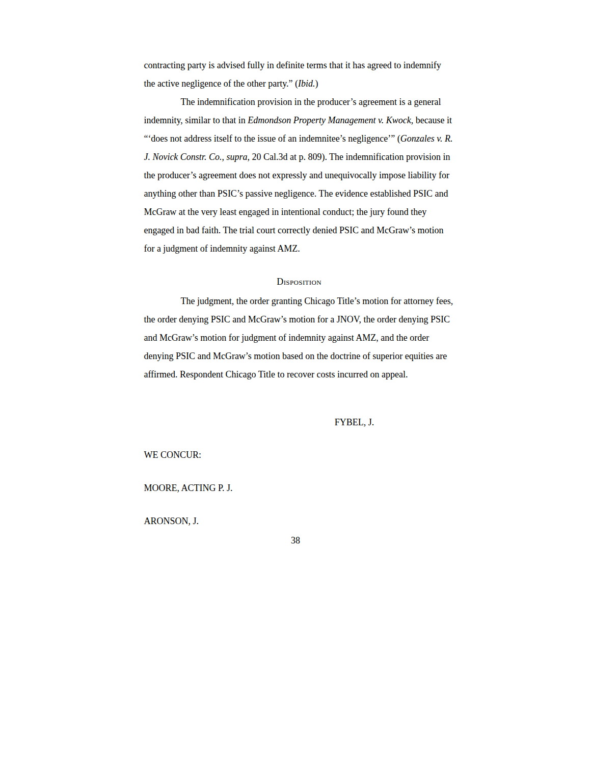contracting party is advised fully in definite terms that it has agreed to indemnify the active negligence of the other party.” (Ibid.)
The indemnification provision in the producer’s agreement is a general indemnity, similar to that in Edmondson Property Management v. Kwock, because it “‘does not address itself to the issue of an indemnitee’s negligence’” (Gonzales v. R. J. Novick Constr. Co., supra, 20 Cal.3d at p. 809). The indemnification provision in the producer’s agreement does not expressly and unequivocally impose liability for anything other than PSIC’s passive negligence. The evidence established PSIC and McGraw at the very least engaged in intentional conduct; the jury found they engaged in bad faith. The trial court correctly denied PSIC and McGraw’s motion for a judgment of indemnity against AMZ.
Disposition
The judgment, the order granting Chicago Title’s motion for attorney fees, the order denying PSIC and McGraw’s motion for a JNOV, the order denying PSIC and McGraw’s motion for judgment of indemnity against AMZ, and the order denying PSIC and McGraw’s motion based on the doctrine of superior equities are affirmed. Respondent Chicago Title to recover costs incurred on appeal.
FYBEL, J.
WE CONCUR:
MOORE, ACTING P. J.
ARONSON, J.
38